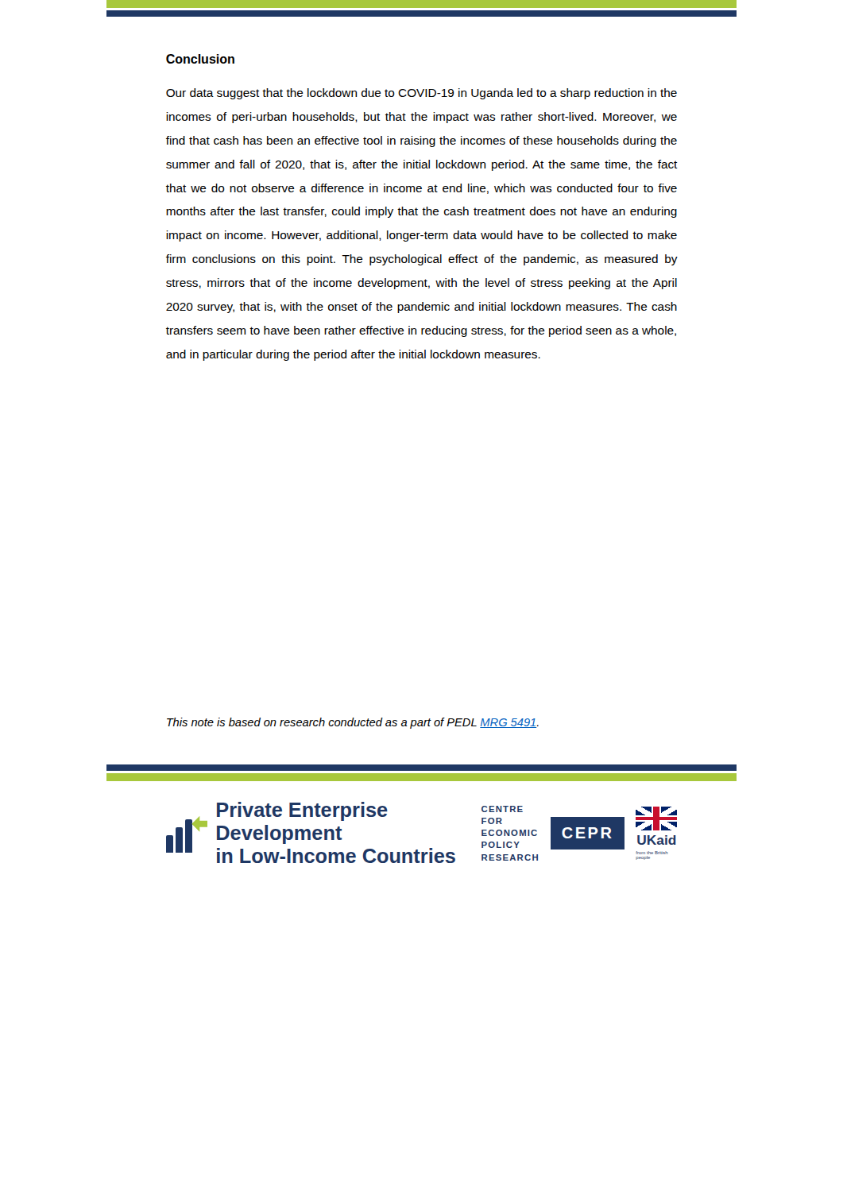Conclusion
Our data suggest that the lockdown due to COVID-19 in Uganda led to a sharp reduction in the incomes of peri-urban households, but that the impact was rather short-lived. Moreover, we find that cash has been an effective tool in raising the incomes of these households during the summer and fall of 2020, that is, after the initial lockdown period. At the same time, the fact that we do not observe a difference in income at end line, which was conducted four to five months after the last transfer, could imply that the cash treatment does not have an enduring impact on income. However, additional, longer-term data would have to be collected to make firm conclusions on this point. The psychological effect of the pandemic, as measured by stress, mirrors that of the income development, with the level of stress peeking at the April 2020 survey, that is, with the onset of the pandemic and initial lockdown measures. The cash transfers seem to have been rather effective in reducing stress, for the period seen as a whole, and in particular during the period after the initial lockdown measures.
This note is based on research conducted as a part of PEDL MRG 5491.
Private Enterprise Development
in Low-Income Countries
CENTRE FOR
ECONOMIC
POLICY
RESEARCH
CEPR
UKaid
from the British people